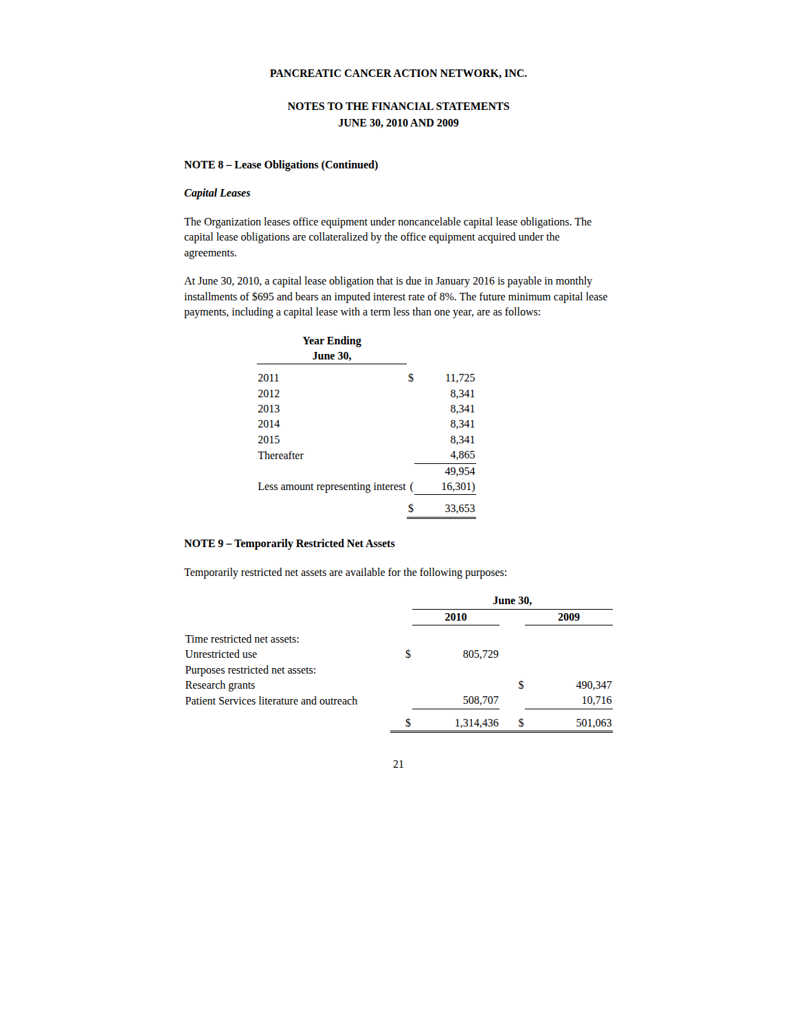PANCREATIC CANCER ACTION NETWORK, INC.
NOTES TO THE FINANCIAL STATEMENTS
JUNE 30, 2010 AND 2009
NOTE 8 – Lease Obligations (Continued)
Capital Leases
The Organization leases office equipment under noncancelable capital lease obligations. The capital lease obligations are collateralized by the office equipment acquired under the agreements.
At June 30, 2010, a capital lease obligation that is due in January 2016 is payable in monthly installments of $695 and bears an imputed interest rate of 8%. The future minimum capital lease payments, including a capital lease with a term less than one year, are as follows:
| Year Ending June 30, | | |
| 2011 | $ | 11,725 |
| 2012 | | 8,341 |
| 2013 | | 8,341 |
| 2014 | | 8,341 |
| 2015 | | 8,341 |
| Thereafter | | 4,865 |
| | | 49,954 |
| Less amount representing interest | ( | 16,301) |
| | $ | 33,653 |
NOTE 9 – Temporarily Restricted Net Assets
Temporarily restricted net assets are available for the following purposes:
| | | June 30, |
| | | 2010 | | 2009 |
| Time restricted net assets: | | | | |
| Unrestricted use | $ | 805,729 | | |
| Purposes restricted net assets: | | | | |
| Research grants | | | $ | 490,347 |
| Patient Services literature and outreach | | 508,707 | | 10,716 |
| | $ | 1,314,436 | $ | 501,063 |
21